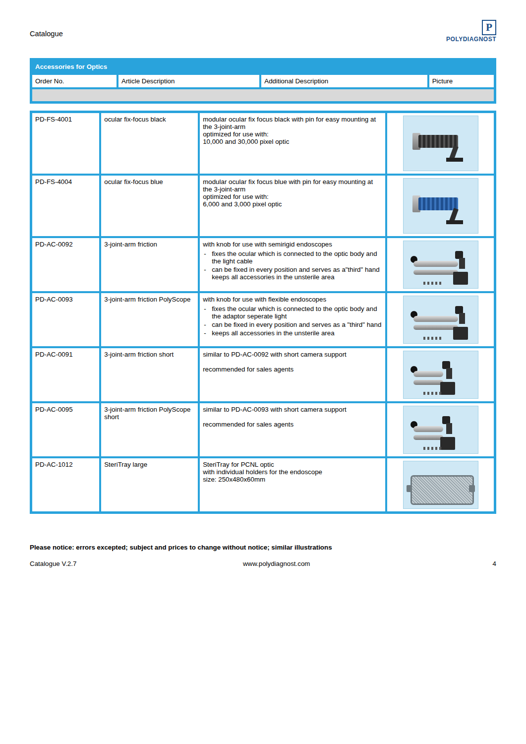Catalogue
P
POLY DIAGNOST
| Accessories for Optics |
| Order No. | Article Description | Additional Description | Picture |
| PD-FS-4001 | ocular fix-focus black | modular ocular fix focus black with pin for easy mounting at the 3-joint-arm optimized for use with: 10,000 and 30,000 pixel optic | |
| PD-FS-4004 | ocular fix-focus blue | modular ocular fix focus blue with pin for easy mounting at the 3-joint-arm optimized for use with: 6,000 and 3,000 pixel optic | |
| PD-AC-0092 | 3-joint-arm friction | with knob for use with semirigid endoscopes fixes the ocular which is connected to the optic body and the light cable can be fixed in every position and serves as a"third" hand keeps all accessories in the unsterile area | |
| PD-AC-0093 | 3-joint-arm friction PolyScope | with knob for use with flexible endoscopes fixes the ocular which is connected to the optic body and the adaptor seperate light can be fixed in every position and serves as a "third" hand keeps all accessories in the unsterile area | |
| PD-AC-0091 | 3-joint-arm friction short | similar to PD-AC-0092 with short camera support recommended for sales agents | |
| PD-AC-0095 | 3-joint-arm friction PolyScope short | similar to PD-AC-0093 with short camera support recommended for sales agents | |
| PD-AC-1012 | SteriTray large | SteriTray for PCNL optic with individual holders for the endoscope size: 250x480x60mm | |
Please notice: errors excepted; subject and prices to change without notice; similar illustrations
Catalogue V.2.7
www.polydiagnost.com
4